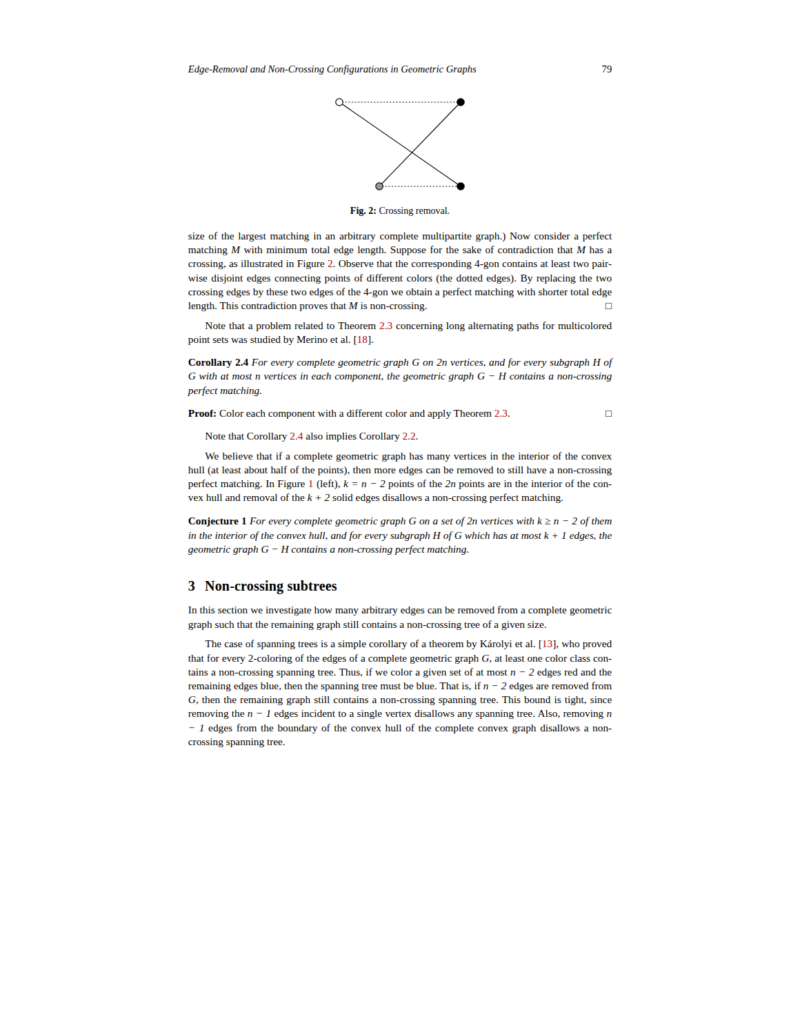Edge-Removal and Non-Crossing Configurations in Geometric Graphs 79
Fig. 2: Crossing removal.
size of the largest matching in an arbitrary complete multipartite graph.) Now consider a perfect matching M with minimum total edge length. Suppose for the sake of contradiction that M has a crossing, as illustrated in Figure 2. Observe that the corresponding 4-gon contains at least two pairwise disjoint edges connecting points of different colors (the dotted edges). By replacing the two crossing edges by these two edges of the 4-gon we obtain a perfect matching with shorter total edge length. This contradiction proves that M is non-crossing. □
Note that a problem related to Theorem 2.3 concerning long alternating paths for multicolored point sets was studied by Merino et al. [18].
Corollary 2.4 For every complete geometric graph G on 2n vertices, and for every subgraph H of G with at most n vertices in each component, the geometric graph G − H contains a non-crossing perfect matching.
Proof: Color each component with a different color and apply Theorem 2.3. □
Note that Corollary 2.4 also implies Corollary 2.2.
We believe that if a complete geometric graph has many vertices in the interior of the convex hull (at least about half of the points), then more edges can be removed to still have a non-crossing perfect matching. In Figure 1 (left), k = n − 2 points of the 2n points are in the interior of the convex hull and removal of the k + 2 solid edges disallows a non-crossing perfect matching.
Conjecture 1 For every complete geometric graph G on a set of 2n vertices with k ≥ n − 2 of them in the interior of the convex hull, and for every subgraph H of G which has at most k + 1 edges, the geometric graph G − H contains a non-crossing perfect matching.
3 Non-crossing subtrees
In this section we investigate how many arbitrary edges can be removed from a complete geometric graph such that the remaining graph still contains a non-crossing tree of a given size.
The case of spanning trees is a simple corollary of a theorem by Károlyi et al. [13], who proved that for every 2-coloring of the edges of a complete geometric graph G, at least one color class contains a non-crossing spanning tree. Thus, if we color a given set of at most n − 2 edges red and the remaining edges blue, then the spanning tree must be blue. That is, if n − 2 edges are removed from G, then the remaining graph still contains a non-crossing spanning tree. This bound is tight, since removing the n − 1 edges incident to a single vertex disallows any spanning tree. Also, removing n − 1 edges from the boundary of the convex hull of the complete convex graph disallows a non-crossing spanning tree.